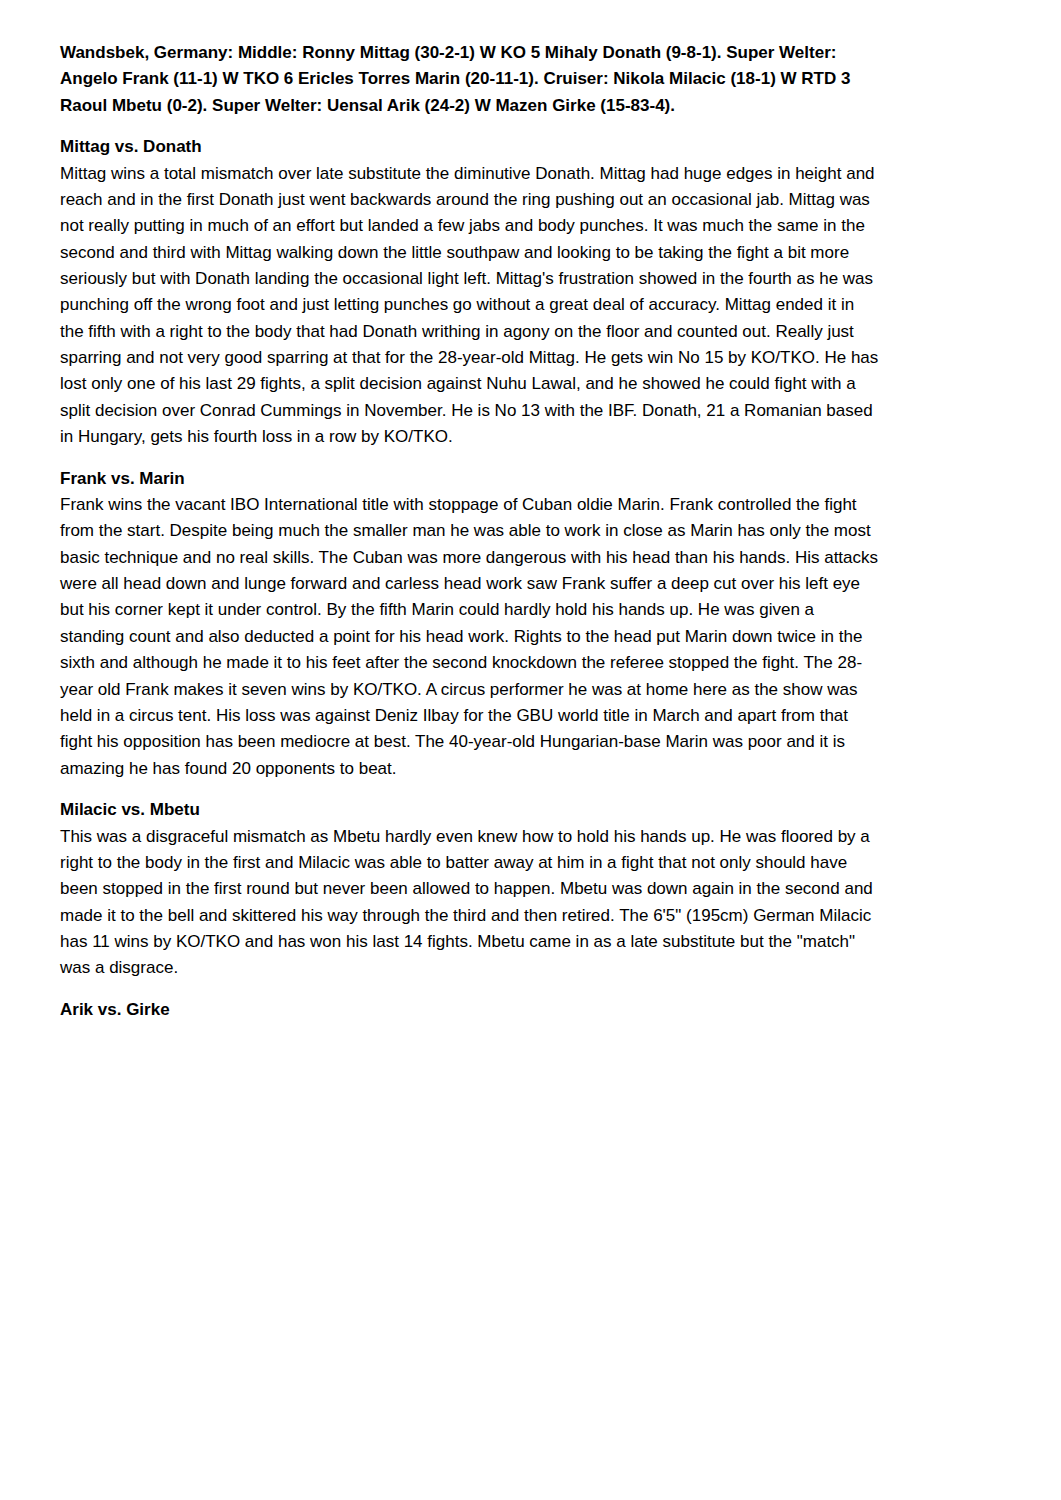Wandsbek, Germany: Middle: Ronny Mittag (30-2-1) W KO 5 Mihaly Donath (9-8-1). Super Welter: Angelo Frank (11-1) W TKO 6 Ericles Torres Marin (20-11-1). Cruiser: Nikola Milacic (18-1) W RTD 3 Raoul Mbetu (0-2). Super Welter: Uensal Arik (24-2) W Mazen Girke (15-83-4).
Mittag vs. Donath
Mittag wins a total mismatch over late substitute the diminutive Donath. Mittag had huge edges in height and reach and in the first Donath just went backwards around the ring pushing out an occasional jab. Mittag was not really putting in much of an effort but landed a few jabs and body punches. It was much the same in the second and third with Mittag walking down the little southpaw and looking to be taking the fight a bit more seriously but with Donath landing the occasional light left. Mittag's frustration showed in the fourth as he was punching off the wrong foot and just letting punches go without a great deal of accuracy. Mittag ended it in the fifth with a right to the body that had Donath writhing in agony on the floor and counted out. Really just sparring and not very good sparring at that for the 28-year-old Mittag. He gets win No 15 by KO/TKO. He has lost only one of his last 29 fights, a split decision against Nuhu Lawal, and he showed he could fight with a split decision over Conrad Cummings in November. He is No 13 with the IBF. Donath, 21 a Romanian based in Hungary, gets his fourth loss in a row by KO/TKO.
Frank vs. Marin
Frank wins the vacant IBO International title with stoppage of Cuban oldie Marin. Frank controlled the fight from the start. Despite being much the smaller man he was able to work in close as Marin has only the most basic technique and no real skills. The Cuban was more dangerous with his head than his hands. His attacks were all head down and lunge forward and carless head work saw Frank suffer a deep cut over his left eye but his corner kept it under control. By the fifth Marin could hardly hold his hands up. He was given a standing count and also deducted a point for his head work. Rights to the head put Marin down twice in the sixth and although he made it to his feet after the second knockdown the referee stopped the fight. The 28-year old Frank makes it seven wins by KO/TKO. A circus performer he was at home here as the show was held in a circus tent. His loss was against Deniz Ilbay for the GBU world title in March and apart from that fight his opposition has been mediocre at best. The 40-year-old Hungarian-base Marin was poor and it is amazing he has found 20 opponents to beat.
Milacic vs. Mbetu
This was a disgraceful mismatch as Mbetu hardly even knew how to hold his hands up. He was floored by a right to the body in the first and Milacic was able to batter away at him in a fight that not only should have been stopped in the first round but never been allowed to happen. Mbetu was down again in the second and made it to the bell and skittered his way through the third and then retired. The 6'5" (195cm) German Milacic has 11 wins by KO/TKO and has won his last 14 fights. Mbetu came in as a late substitute but the "match" was a disgrace.
Arik vs. Girke